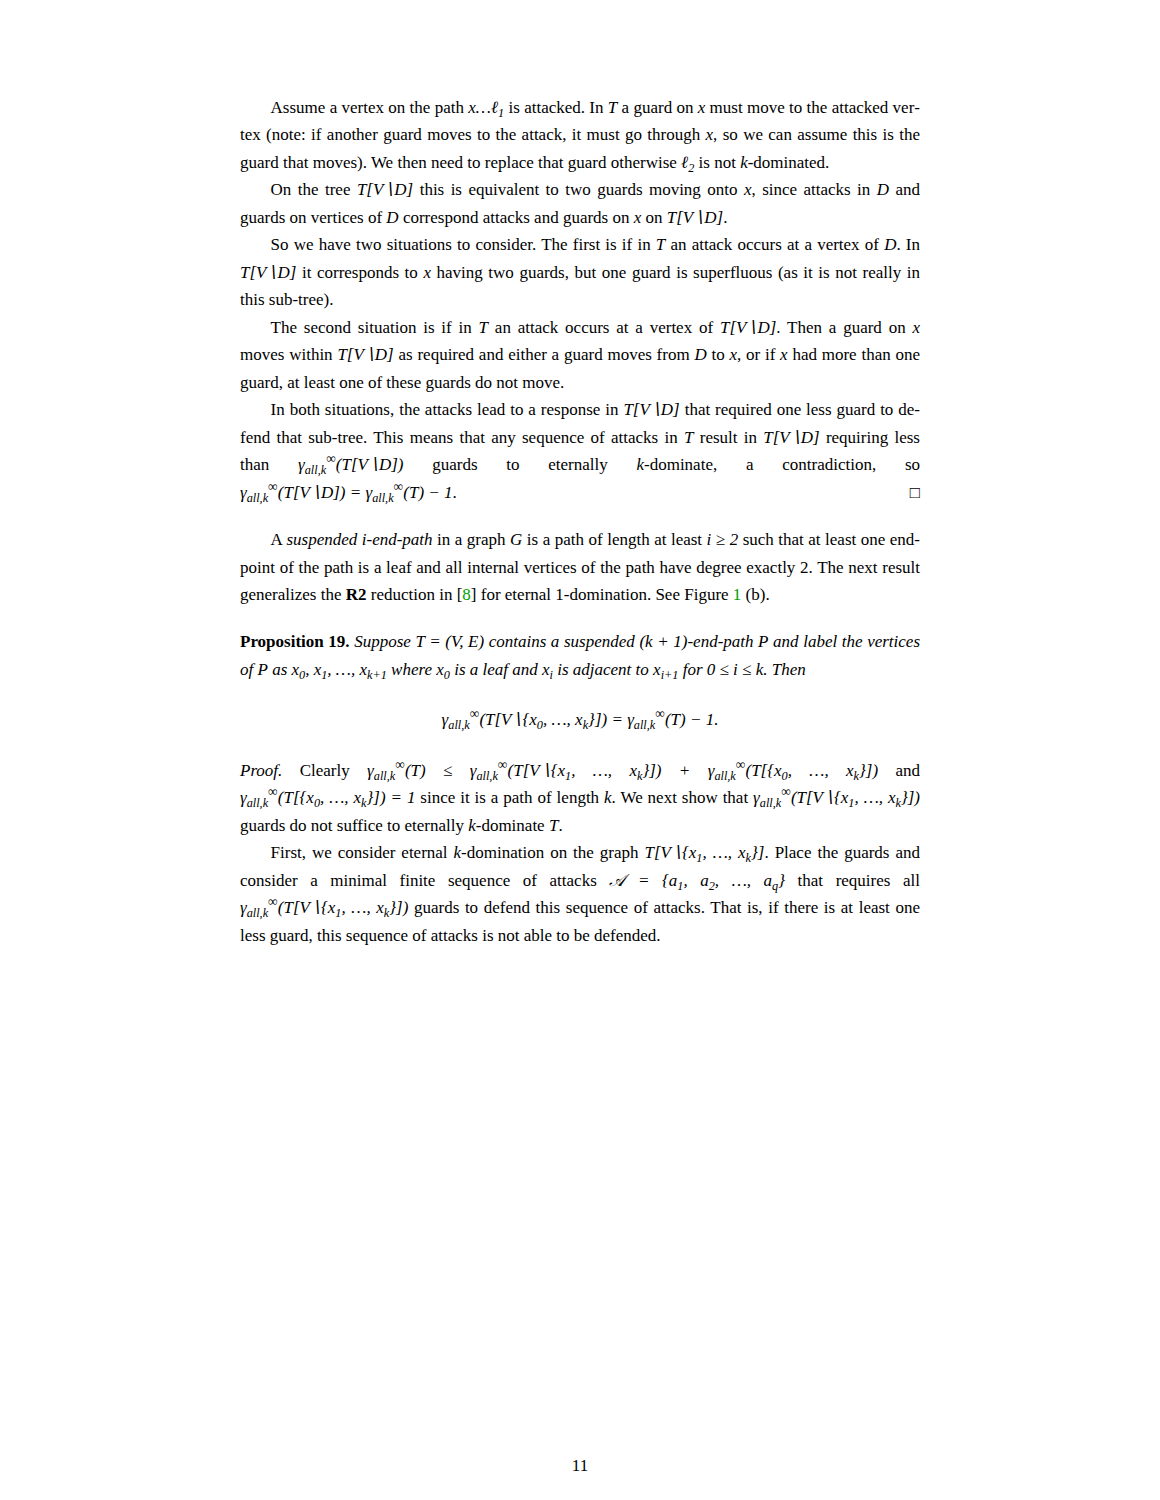Assume a vertex on the path x…ℓ1 is attacked. In T a guard on x must move to the attacked vertex (note: if another guard moves to the attack, it must go through x, so we can assume this is the guard that moves). We then need to replace that guard otherwise ℓ2 is not k-dominated.
On the tree T[V∖D] this is equivalent to two guards moving onto x, since attacks in D and guards on vertices of D correspond attacks and guards on x on T[V∖D].
So we have two situations to consider. The first is if in T an attack occurs at a vertex of D. In T[V∖D] it corresponds to x having two guards, but one guard is superfluous (as it is not really in this sub-tree).
The second situation is if in T an attack occurs at a vertex of T[V∖D]. Then a guard on x moves within T[V∖D] as required and either a guard moves from D to x, or if x had more than one guard, at least one of these guards do not move.
In both situations, the attacks lead to a response in T[V∖D] that required one less guard to defend that sub-tree. This means that any sequence of attacks in T result in T[V∖D] requiring less than γall,k∞(T[V∖D]) guards to eternally k-dominate, a contradiction, so γall,k∞(T[V∖D]) = γall,k∞(T) − 1. □
A suspended i-end-path in a graph G is a path of length at least i ≥ 2 such that at least one endpoint of the path is a leaf and all internal vertices of the path have degree exactly 2. The next result generalizes the R2 reduction in [8] for eternal 1-domination. See Figure 1 (b).
Proposition 19. Suppose T = (V, E) contains a suspended (k + 1)-end-path P and label the vertices of P as x0, x1, …, xk+1 where x0 is a leaf and xi is adjacent to xi+1 for 0 ≤ i ≤ k. Then
γall,k∞(T[V∖{x0, …, xk}]) = γall,k∞(T) − 1.
Proof. Clearly γall,k∞(T) ≤ γall,k∞(T[V∖{x1, …, xk}]) + γall,k∞(T[{x0, …, xk}]) and γall,k∞(T[{x0, …, xk}]) = 1 since it is a path of length k. We next show that γall,k∞(T[V∖{x1, …, xk}]) guards do not suffice to eternally k-dominate T.
First, we consider eternal k-domination on the graph T[V∖{x1, …, xk}]. Place the guards and consider a minimal finite sequence of attacks 𝒜 = {a1, a2, …, aq} that requires all γall,k∞(T[V∖{x1, …, xk}]) guards to defend this sequence of attacks. That is, if there is at least one less guard, this sequence of attacks is not able to be defended.
11